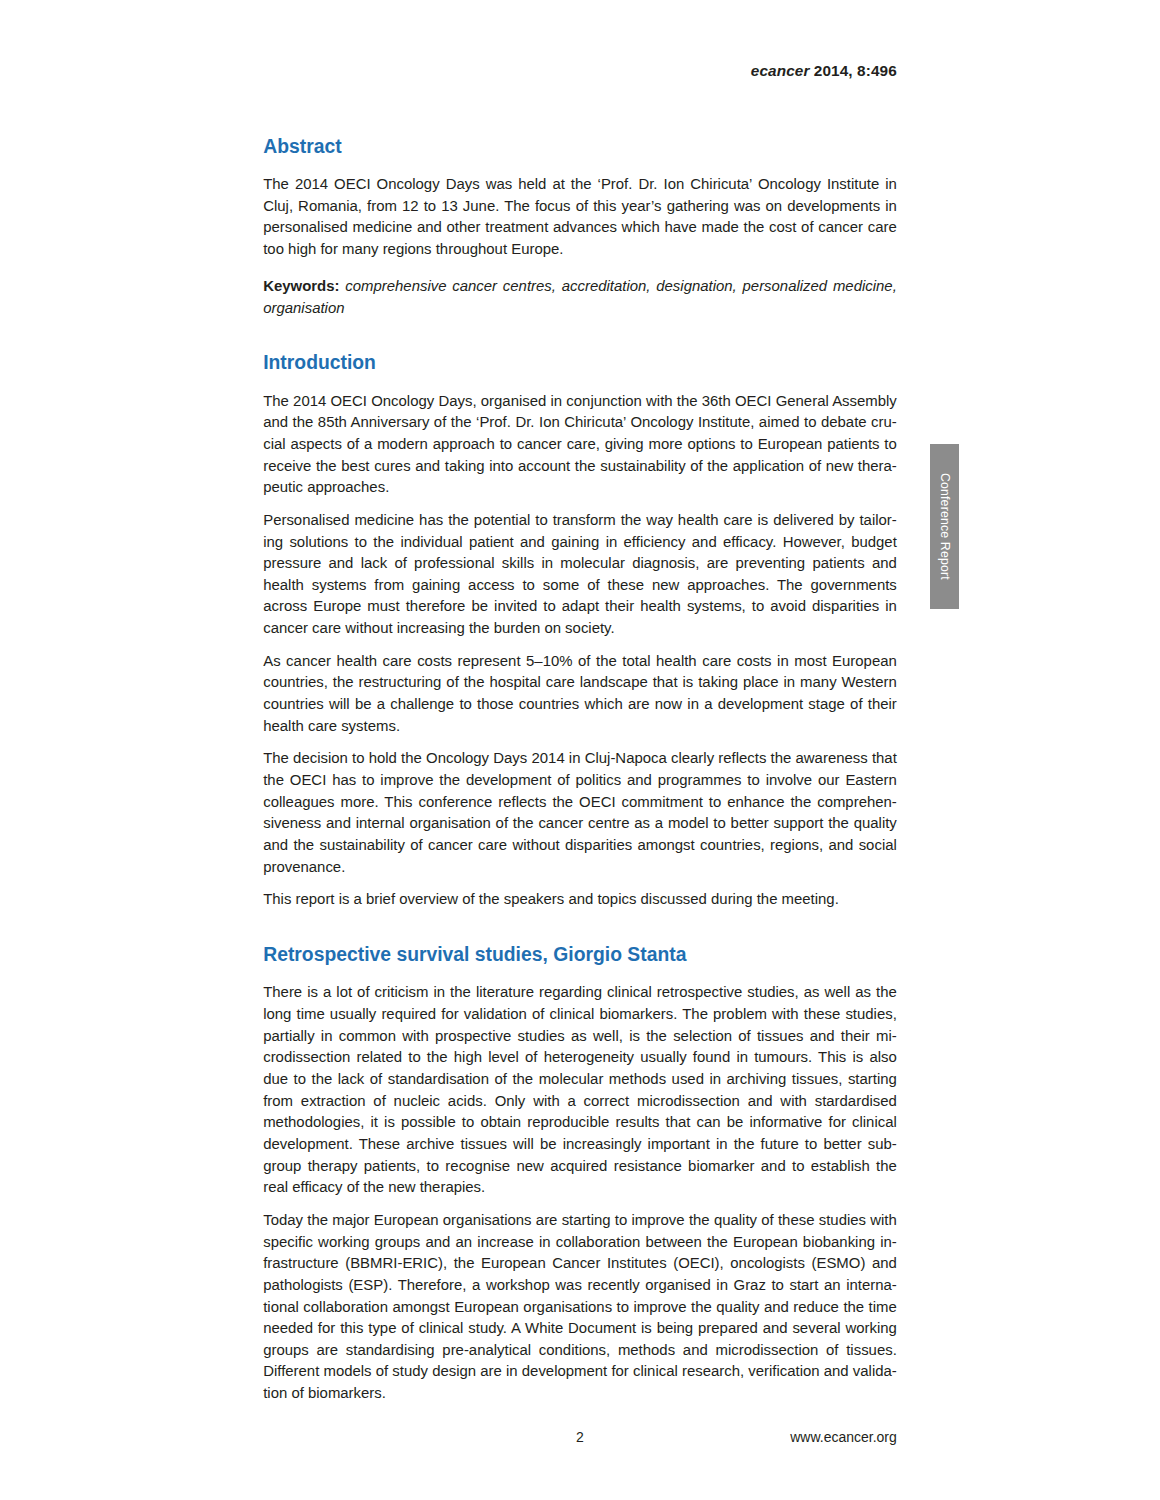ecancer 2014, 8:496
Abstract
The 2014 OECI Oncology Days was held at the ‘Prof. Dr. Ion Chiricuta’ Oncology Institute in Cluj, Romania, from 12 to 13 June. The focus of this year’s gathering was on developments in personalised medicine and other treatment advances which have made the cost of cancer care too high for many regions throughout Europe.
Keywords: comprehensive cancer centres, accreditation, designation, personalized medicine, organisation
Introduction
The 2014 OECI Oncology Days, organised in conjunction with the 36th OECI General Assembly and the 85th Anniversary of the ‘Prof. Dr. Ion Chiricuta’ Oncology Institute, aimed to debate crucial aspects of a modern approach to cancer care, giving more options to European patients to receive the best cures and taking into account the sustainability of the application of new therapeutic approaches.
Personalised medicine has the potential to transform the way health care is delivered by tailoring solutions to the individual patient and gaining in efficiency and efficacy. However, budget pressure and lack of professional skills in molecular diagnosis, are preventing patients and health systems from gaining access to some of these new approaches. The governments across Europe must therefore be invited to adapt their health systems, to avoid disparities in cancer care without increasing the burden on society.
As cancer health care costs represent 5–10% of the total health care costs in most European countries, the restructuring of the hospital care landscape that is taking place in many Western countries will be a challenge to those countries which are now in a development stage of their health care systems.
The decision to hold the Oncology Days 2014 in Cluj-Napoca clearly reflects the awareness that the OECI has to improve the development of politics and programmes to involve our Eastern colleagues more. This conference reflects the OECI commitment to enhance the comprehensiveness and internal organisation of the cancer centre as a model to better support the quality and the sustainability of cancer care without disparities amongst countries, regions, and social provenance.
This report is a brief overview of the speakers and topics discussed during the meeting.
Retrospective survival studies, Giorgio Stanta
There is a lot of criticism in the literature regarding clinical retrospective studies, as well as the long time usually required for validation of clinical biomarkers. The problem with these studies, partially in common with prospective studies as well, is the selection of tissues and their microdissection related to the high level of heterogeneity usually found in tumours. This is also due to the lack of standardisation of the molecular methods used in archiving tissues, starting from extraction of nucleic acids. Only with a correct microdissection and with stardardised methodologies, it is possible to obtain reproducible results that can be informative for clinical development. These archive tissues will be increasingly important in the future to better subgroup therapy patients, to recognise new acquired resistance biomarker and to establish the real efficacy of the new therapies.
Today the major European organisations are starting to improve the quality of these studies with specific working groups and an increase in collaboration between the European biobanking infrastructure (BBMRI-ERIC), the European Cancer Institutes (OECI), oncologists (ESMO) and pathologists (ESP). Therefore, a workshop was recently organised in Graz to start an international collaboration amongst European organisations to improve the quality and reduce the time needed for this type of clinical study. A White Document is being prepared and several working groups are standardising pre-analytical conditions, methods and microdissection of tissues. Different models of study design are in development for clinical research, verification and validation of biomarkers.
Conference Report
2 www.ecancer.org